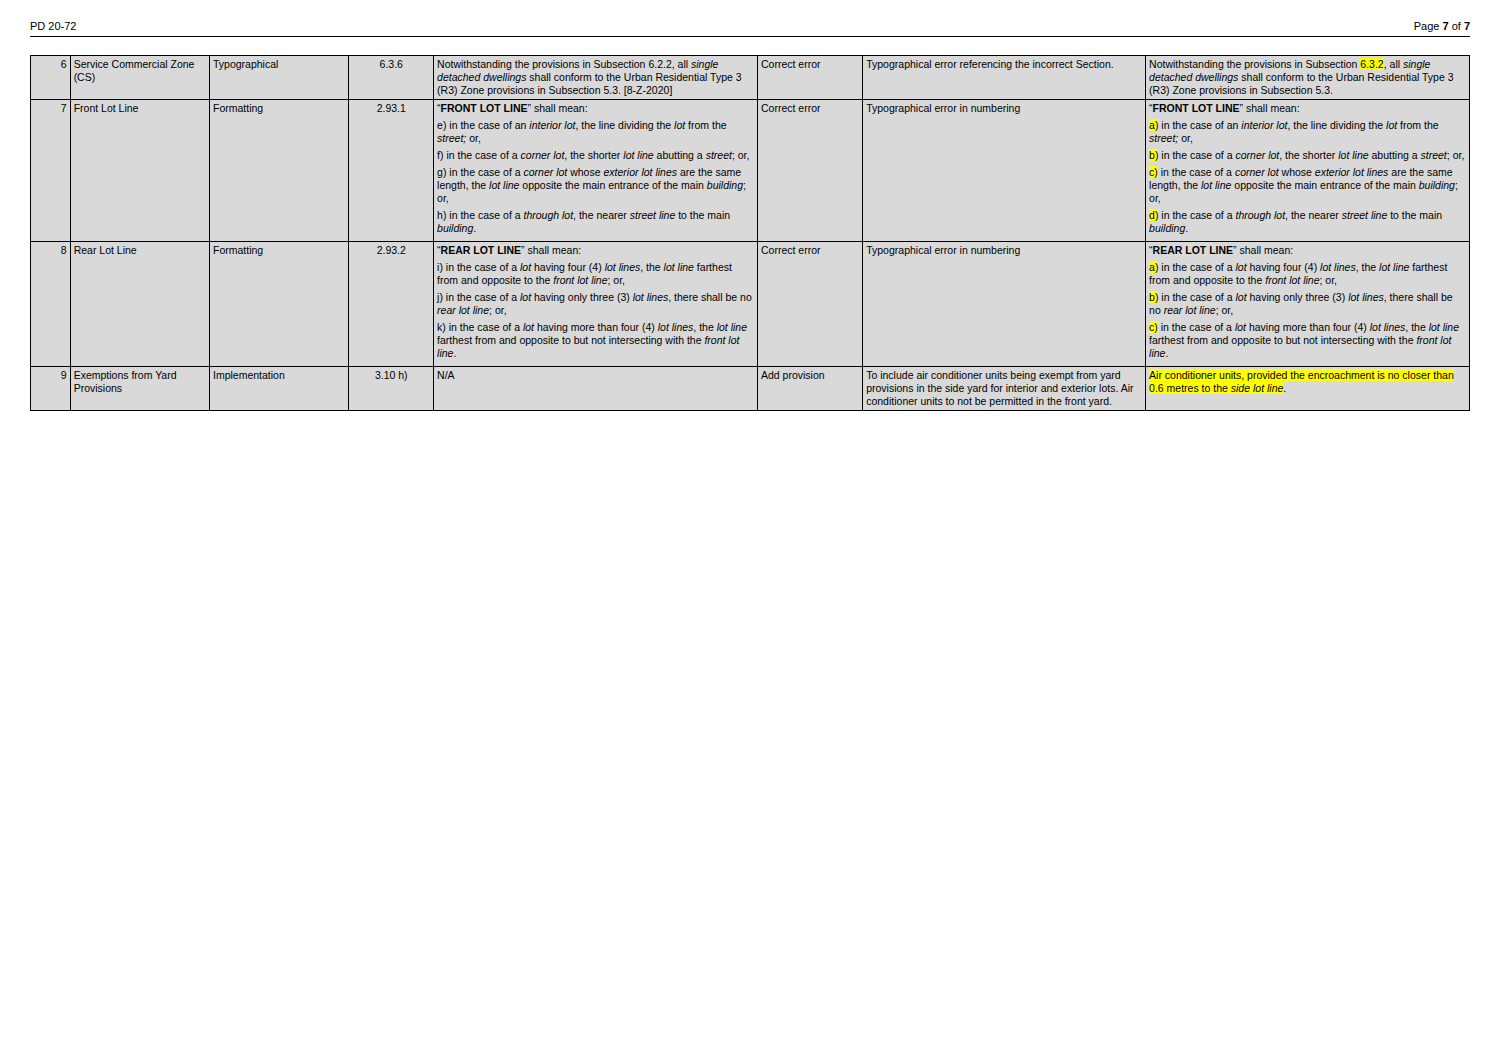PD 20-72
Page 7 of 7
| 6 | Service Commercial Zone (CS) | Typographical | 6.3.6 | Notwithstanding the provisions in Subsection 6.2.2, all single detached dwellings shall conform to the Urban Residential Type 3 (R3) Zone provisions in Subsection 5.3. [8-Z-2020] | Correct error | Typographical error referencing the incorrect Section. | Notwithstanding the provisions in Subsection 6.3.2 , all single detached dwellings shall conform to the Urban Residential Type 3 (R3) Zone provisions in Subsection 5.3. |
| 7 | Front Lot Line | Formatting | 2.93.1 | “ FRONT LOT LINE ” shall mean: e) in the case of an interior lot , the line dividing the lot from the street; or, f) in the case of a corner lot , the shorter lot line abutting a street ; or, g) in the case of a corner lot whose exterior lot lines are the same length, the lot line opposite the main entrance of the main building ; or, h) in the case of a through lot , the nearer street line to the main building . | Correct error | Typographical error in numbering | “ FRONT LOT LINE ” shall mean: a) in the case of an interior lot , the line dividing the lot from the street; or, b) in the case of a corner lot , the shorter lot line abutting a street ; or, c) in the case of a corner lot whose exterior lot lines are the same length, the lot line opposite the main entrance of the main building ; or, d) in the case of a through lot , the nearer street line to the main building . |
| 8 | Rear Lot Line | Formatting | 2.93.2 | “ REAR LOT LINE ” shall mean: i) in the case of a lot having four (4) lot lines , the lot line farthest from and opposite to the front lot line ; or, j) in the case of a lot having only three (3) lot lines , there shall be no rear lot line ; or, k) in the case of a lot having more than four (4) lot lines , the lot line farthest from and opposite to but not intersecting with the front lot line . | Correct error | Typographical error in numbering | “ REAR LOT LINE ” shall mean: a) in the case of a lot having four (4) lot lines , the lot line farthest from and opposite to the front lot line ; or, b) in the case of a lot having only three (3) lot lines , there shall be no rear lot line ; or, c) in the case of a lot having more than four (4) lot lines , the lot line farthest from and opposite to but not intersecting with the front lot line . |
| 9 | Exemptions from Yard Provisions | Implementation | 3.10 h) | N/A | Add provision | To include air conditioner units being exempt from yard provisions in the side yard for interior and exterior lots. Air conditioner units to not be permitted in the front yard. | Air conditioner units, provided the encroachment is no closer than 0.6 metres to the side lot line . |